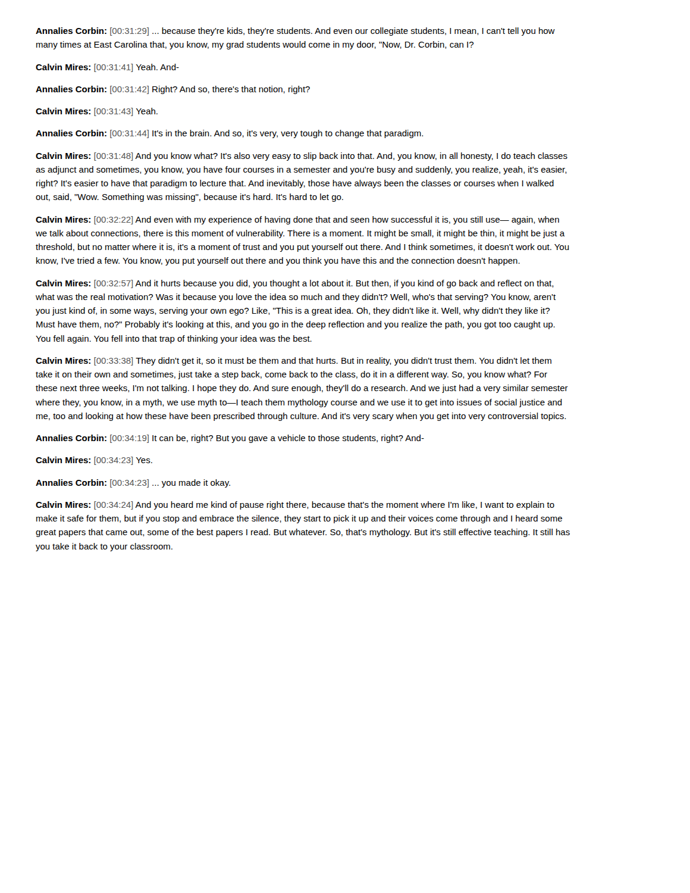Annalies Corbin: [00:31:29] ... because they're kids, they're students. And even our collegiate students, I mean, I can't tell you how many times at East Carolina that, you know, my grad students would come in my door, "Now, Dr. Corbin, can I?
Calvin Mires: [00:31:41] Yeah. And-
Annalies Corbin: [00:31:42] Right? And so, there's that notion, right?
Calvin Mires: [00:31:43] Yeah.
Annalies Corbin: [00:31:44] It's in the brain. And so, it's very, very tough to change that paradigm.
Calvin Mires: [00:31:48] And you know what? It's also very easy to slip back into that. And, you know, in all honesty, I do teach classes as adjunct and sometimes, you know, you have four courses in a semester and you're busy and suddenly, you realize, yeah, it's easier, right? It's easier to have that paradigm to lecture that. And inevitably, those have always been the classes or courses when I walked out, said, "Wow. Something was missing", because it's hard. It's hard to let go.
Calvin Mires: [00:32:22] And even with my experience of having done that and seen how successful it is, you still use— again, when we talk about connections, there is this moment of vulnerability. There is a moment. It might be small, it might be thin, it might be just a threshold, but no matter where it is, it's a moment of trust and you put yourself out there. And I think sometimes, it doesn't work out. You know, I've tried a few. You know, you put yourself out there and you think you have this and the connection doesn't happen.
Calvin Mires: [00:32:57] And it hurts because you did, you thought a lot about it. But then, if you kind of go back and reflect on that, what was the real motivation? Was it because you love the idea so much and they didn't? Well, who's that serving? You know, aren't you just kind of, in some ways, serving your own ego? Like, "This is a great idea. Oh, they didn't like it. Well, why didn't they like it? Must have them, no?" Probably it's looking at this, and you go in the deep reflection and you realize the path, you got too caught up. You fell again. You fell into that trap of thinking your idea was the best.
Calvin Mires: [00:33:38] They didn't get it, so it must be them and that hurts. But in reality, you didn't trust them. You didn't let them take it on their own and sometimes, just take a step back, come back to the class, do it in a different way. So, you know what? For these next three weeks, I'm not talking. I hope they do. And sure enough, they'll do a research. And we just had a very similar semester where they, you know, in a myth, we use myth to—I teach them mythology course and we use it to get into issues of social justice and me, too and looking at how these have been prescribed through culture. And it's very scary when you get into very controversial topics.
Annalies Corbin: [00:34:19] It can be, right? But you gave a vehicle to those students, right? And-
Calvin Mires: [00:34:23] Yes.
Annalies Corbin: [00:34:23] ... you made it okay.
Calvin Mires: [00:34:24] And you heard me kind of pause right there, because that's the moment where I'm like, I want to explain to make it safe for them, but if you stop and embrace the silence, they start to pick it up and their voices come through and I heard some great papers that came out, some of the best papers I read. But whatever. So, that's mythology. But it's still effective teaching. It still has you take it back to your classroom.